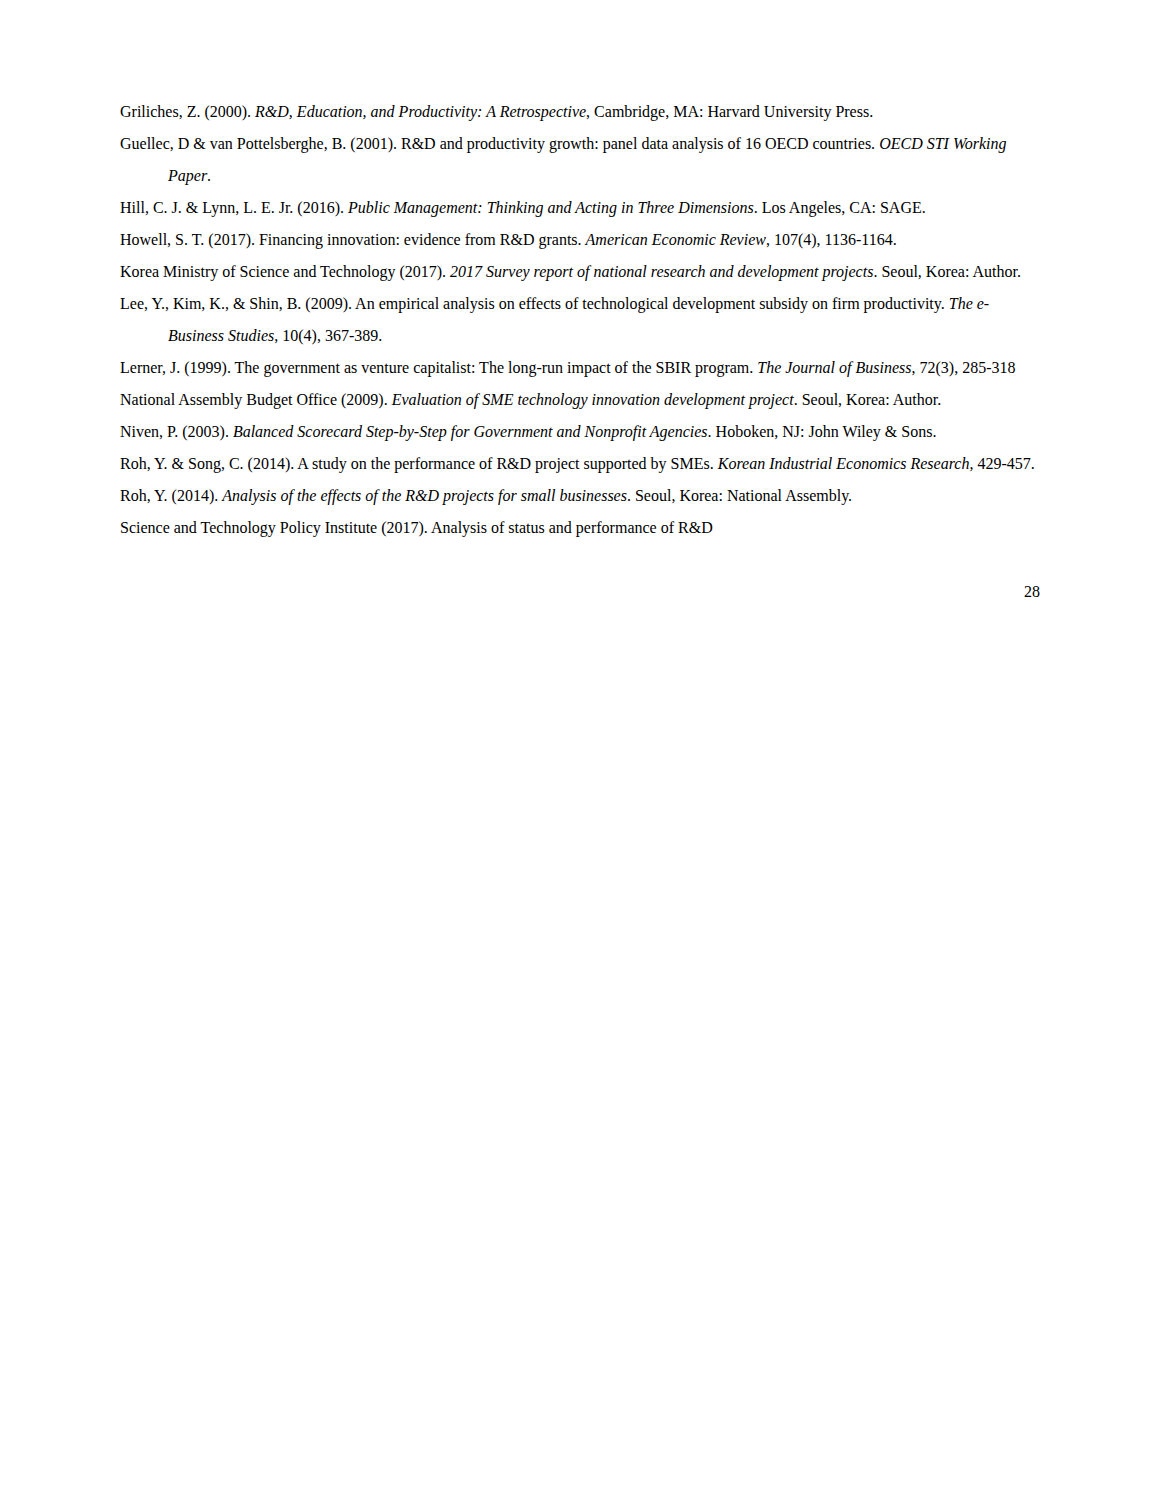Griliches, Z. (2000). R&D, Education, and Productivity: A Retrospective, Cambridge, MA: Harvard University Press.
Guellec, D & van Pottelsberghe, B. (2001). R&D and productivity growth: panel data analysis of 16 OECD countries. OECD STI Working Paper.
Hill, C. J. & Lynn, L. E. Jr. (2016). Public Management: Thinking and Acting in Three Dimensions. Los Angeles, CA: SAGE.
Howell, S. T. (2017). Financing innovation: evidence from R&D grants. American Economic Review, 107(4), 1136-1164.
Korea Ministry of Science and Technology (2017). 2017 Survey report of national research and development projects. Seoul, Korea: Author.
Lee, Y., Kim, K., & Shin, B. (2009). An empirical analysis on effects of technological development subsidy on firm productivity. The e-Business Studies, 10(4), 367-389.
Lerner, J. (1999). The government as venture capitalist: The long-run impact of the SBIR program. The Journal of Business, 72(3), 285-318
National Assembly Budget Office (2009). Evaluation of SME technology innovation development project. Seoul, Korea: Author.
Niven, P. (2003). Balanced Scorecard Step-by-Step for Government and Nonprofit Agencies. Hoboken, NJ: John Wiley & Sons.
Roh, Y. & Song, C. (2014). A study on the performance of R&D project supported by SMEs. Korean Industrial Economics Research, 429-457.
Roh, Y. (2014). Analysis of the effects of the R&D projects for small businesses. Seoul, Korea: National Assembly.
Science and Technology Policy Institute (2017). Analysis of status and performance of R&D
28